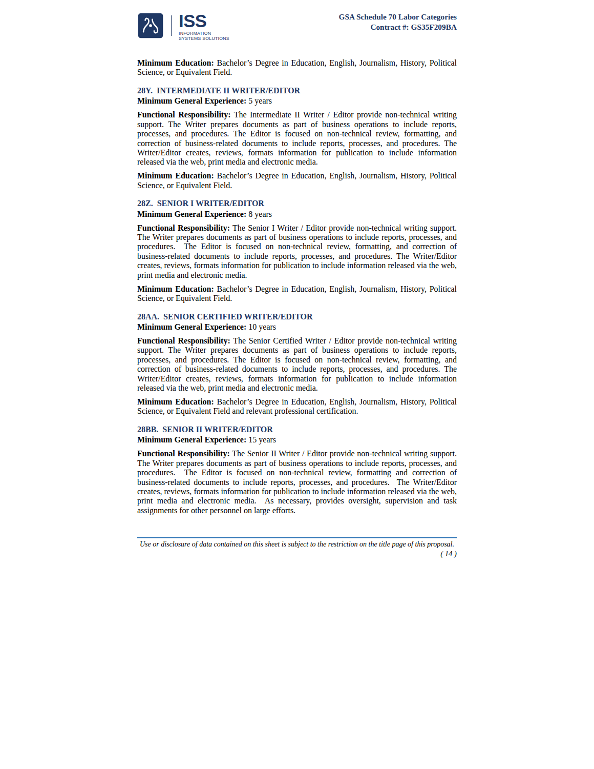ISS
Information
Systems Solutions
GSA Schedule 70 Labor Categories
Contract #: GS35F209BA
Minimum Education: Bachelor’s Degree in Education, English, Journalism, History, Political Science, or Equivalent Field.
28Y. INTERMEDIATE II WRITER/EDITOR
Minimum General Experience: 5 years
Functional Responsibility: The Intermediate II Writer / Editor provide non-technical writing support. The Writer prepares documents as part of business operations to include reports, processes, and procedures. The Editor is focused on non-technical review, formatting, and correction of business-related documents to include reports, processes, and procedures. The Writer/Editor creates, reviews, formats information for publication to include information released via the web, print media and electronic media.
Minimum Education: Bachelor’s Degree in Education, English, Journalism, History, Political Science, or Equivalent Field.
28Z. SENIOR I WRITER/EDITOR
Minimum General Experience: 8 years
Functional Responsibility: The Senior I Writer / Editor provide non-technical writing support. The Writer prepares documents as part of business operations to include reports, processes, and procedures. The Editor is focused on non-technical review, formatting, and correction of business-related documents to include reports, processes, and procedures. The Writer/Editor creates, reviews, formats information for publication to include information released via the web, print media and electronic media.
Minimum Education: Bachelor’s Degree in Education, English, Journalism, History, Political Science, or Equivalent Field.
28AA. SENIOR CERTIFIED WRITER/EDITOR
Minimum General Experience: 10 years
Functional Responsibility: The Senior Certified Writer / Editor provide non-technical writing support. The Writer prepares documents as part of business operations to include reports, processes, and procedures. The Editor is focused on non-technical review, formatting, and correction of business-related documents to include reports, processes, and procedures. The Writer/Editor creates, reviews, formats information for publication to include information released via the web, print media and electronic media.
Minimum Education: Bachelor’s Degree in Education, English, Journalism, History, Political Science, or Equivalent Field and relevant professional certification.
28BB. SENIOR II WRITER/EDITOR
Minimum General Experience: 15 years
Functional Responsibility: The Senior II Writer / Editor provide non-technical writing support. The Writer prepares documents as part of business operations to include reports, processes, and procedures. The Editor is focused on non-technical review, formatting and correction of business-related documents to include reports, processes, and procedures. The Writer/Editor creates, reviews, formats information for publication to include information released via the web, print media and electronic media. As necessary, provides oversight, supervision and task assignments for other personnel on large efforts.
Use or disclosure of data contained on this sheet is subject to the restriction on the title page of this proposal.
( 14 )